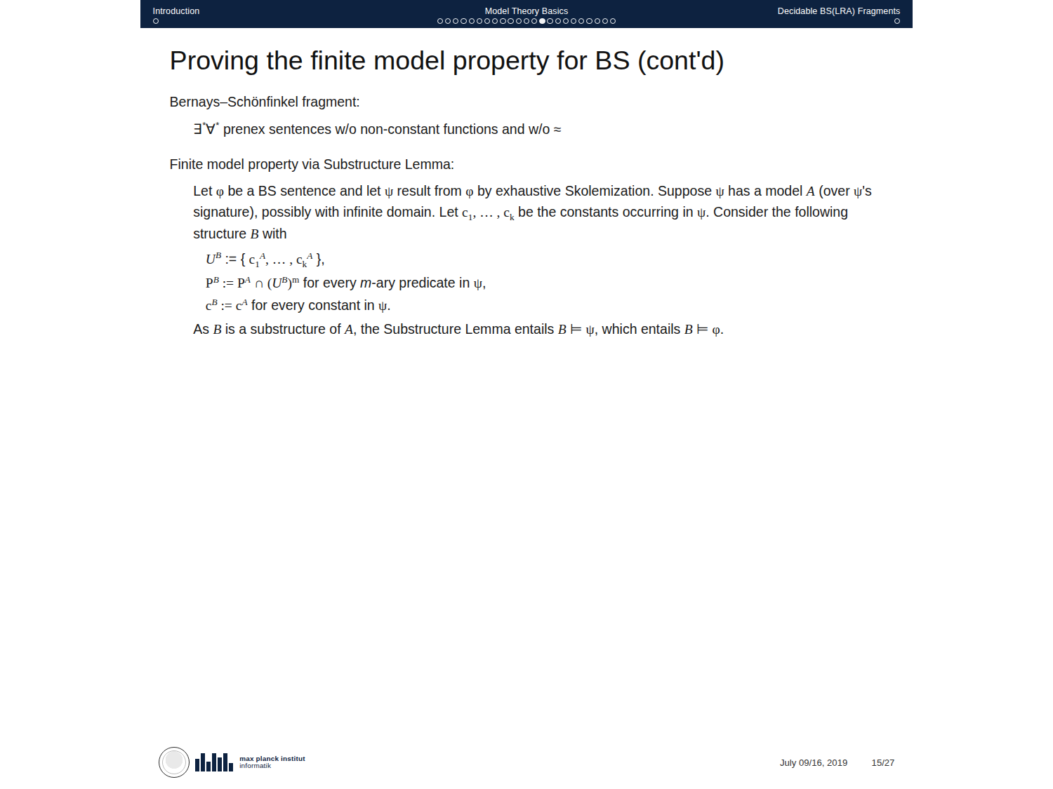Introduction
Model Theory Basics
Decidable BS(LRA) Fragments
Proving the finite model property for BS (cont'd)
Bernays–Schönfinkel fragment:
∃*∀* prenex sentences w/o non-constant functions and w/o ≈
Finite model property via Substructure Lemma:
Let φ be a BS sentence and let ψ result from φ by exhaustive Skolemization. Suppose ψ has a model A (over ψ's signature), possibly with infinite domain. Let c1, … , ck be the constants occurring in ψ. Consider the following structure B with
UB := { c1A, … , ckA },
PB := PA ∩ (UB)m for every m-ary predicate in ψ,
cB := cA for every constant in ψ.
As B is a substructure of A, the Substructure Lemma entails B ⊨ ψ, which entails B ⊨ φ.
max planck institutinformatik
July 09/16, 2019
15/27